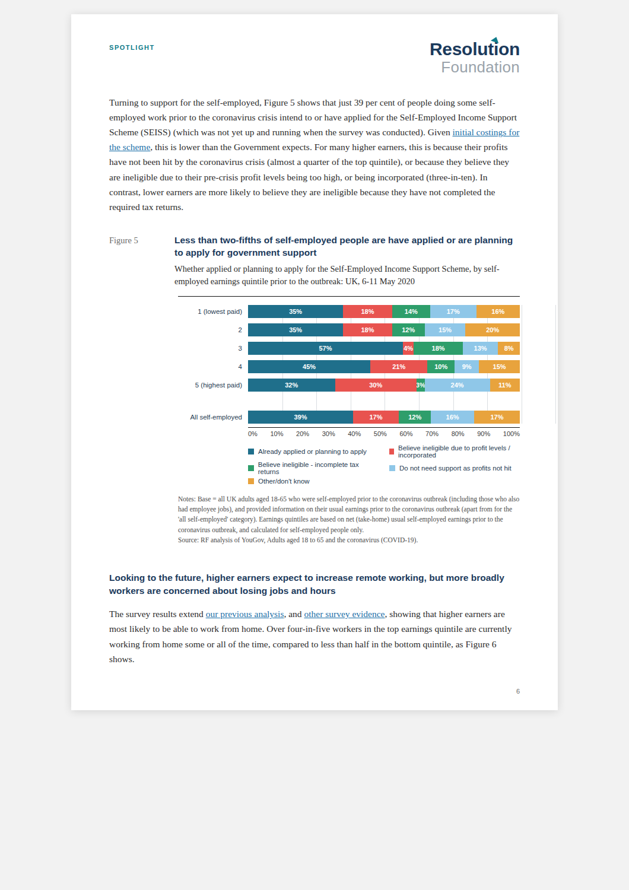Spotlight
Resolut ion
Foundation
Turning to support for the self-employed, Figure 5 shows that just 39 per cent of people doing some self-employed work prior to the coronavirus crisis intend to or have applied for the Self-Employed Income Support Scheme (SEISS) (which was not yet up and running when the survey was conducted). Given initial costings for the scheme, this is lower than the Government expects. For many higher earners, this is because their profits have not been hit by the coronavirus crisis (almost a quarter of the top quintile), or because they believe they are ineligible due to their pre-crisis profit levels being too high, or being incorporated (three-in-ten). In contrast, lower earners are more likely to believe they are ineligible because they have not completed the required tax returns.
Figure 5
Less than two-fifths of self-employed people are have applied or are planning to apply for government support
Whether applied or planning to apply for the Self-Employed Income Support Scheme, by self-employed earnings quintile prior to the outbreak: UK, 6-11 May 2020
1 (lowest paid)
35%
18%
14%
17%
16%
2
35%
18%
12%
15%
20%
3
57%
4%
18%
13%
8%
4
45%
21%
10%
9%
15%
5 (highest paid)
32%
30%
3%
24%
11%
All self-employed
39%
17%
12%
16%
17%
0% 10% 20% 30% 40% 50% 60% 70% 80% 90% 100%
Already applied or planning to apply
Believe ineligible due to profit levels / incorporated
Believe ineligible - incomplete tax returns
Do not need support as profits not hit
Other/don't know
Notes: Base = all UK adults aged 18-65 who were self-employed prior to the coronavirus outbreak (including those who also had employee jobs), and provided information on their usual earnings prior to the coronavirus outbreak (apart from for the 'all self-employed' category). Earnings quintiles are based on net (take-home) usual self-employed earnings prior to the coronavirus outbreak, and calculated for self-employed people only.
Source: RF analysis of YouGov, Adults aged 18 to 65 and the coronavirus (COVID-19).
Looking to the future, higher earners expect to increase remote working, but more broadly workers are concerned about losing jobs and hours
The survey results extend our previous analysis, and other survey evidence, showing that higher earners are most likely to be able to work from home. Over four-in-five workers in the top earnings quintile are currently working from home some or all of the time, compared to less than half in the bottom quintile, as Figure 6 shows.
6